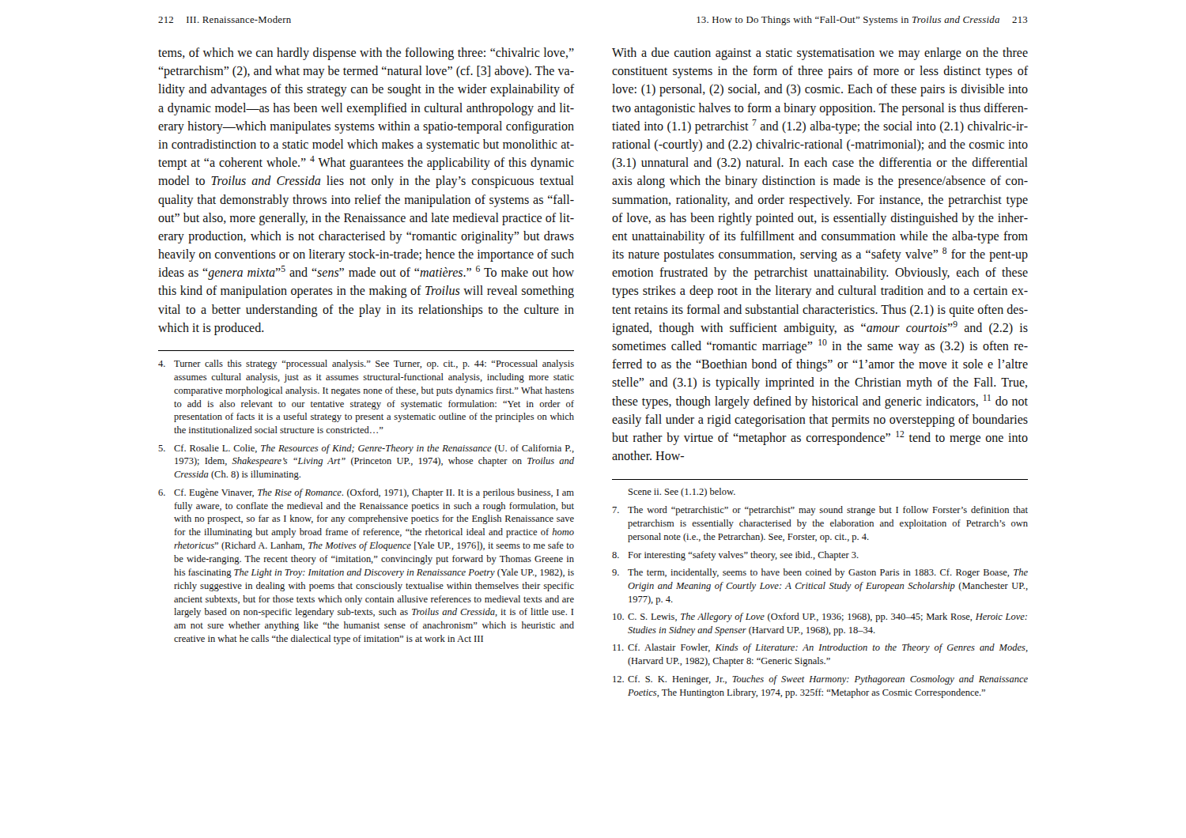212 III. Renaissance-Modern
tems, of which we can hardly dispense with the following three: “chivalric love,” “petrarchism” (2), and what may be termed “natural love” (cf. [3] above). The validity and advantages of this strategy can be sought in the wider explainability of a dynamic model—as has been well exemplified in cultural anthropology and literary history—which manipulates systems within a spatio-temporal configuration in contradistinction to a static model which makes a systematic but monolithic attempt at “a coherent whole.” 4 What guarantees the applicability of this dynamic model to Troilus and Cressida lies not only in the play’s conspicuous textual quality that demonstrably throws into relief the manipulation of systems as “fall-out” but also, more generally, in the Renaissance and late medieval practice of literary production, which is not characterised by “romantic originality” but draws heavily on conventions or on literary stock-in-trade; hence the importance of such ideas as “genera mixta”5 and “sens” made out of “matières.” 6 To make out how this kind of manipulation operates in the making of Troilus will reveal something vital to a better understanding of the play in its relationships to the culture in which it is produced.
Turner calls this strategy “processual analysis.” See Turner, op. cit., p. 44: “Processual analysis assumes cultural analysis, just as it assumes structural-functional analysis, including more static comparative morphological analysis. It negates none of these, but puts dynamics first.” What hastens to add is also relevant to our tentative strategy of systematic formulation: “Yet in order of presentation of facts it is a useful strategy to present a systematic outline of the principles on which the institutionalized social structure is constricted…”
Cf. Rosalie L. Colie, The Resources of Kind; Genre-Theory in the Renaissance (U. of California P., 1973); Idem, Shakespeare’s “Living Art” (Princeton UP., 1974), whose chapter on Troilus and Cressida (Ch. 8) is illuminating.
Cf. Eugène Vinaver, The Rise of Romance. (Oxford, 1971), Chapter II. It is a perilous business, I am fully aware, to conflate the medieval and the Renaissance poetics in such a rough formulation, but with no prospect, so far as I know, for any comprehensive poetics for the English Renaissance save for the illuminating but amply broad frame of reference, “the rhetorical ideal and practice of homo rhetoricus” (Richard A. Lanham, The Motives of Eloquence [Yale UP., 1976]), it seems to me safe to be wide-ranging. The recent theory of “imitation,” convincingly put forward by Thomas Greene in his fascinating The Light in Troy: Imitation and Discovery in Renaissance Poetry (Yale UP., 1982), is richly suggestive in dealing with poems that consciously textualise within themselves their specific ancient subtexts, but for those texts which only contain allusive references to medieval texts and are largely based on non-specific legendary sub-texts, such as Troilus and Cressida, it is of little use. I am not sure whether anything like “the humanist sense of anachronism” which is heuristic and creative in what he calls “the dialectical type of imitation” is at work in Act III
13. How to Do Things with “Fall-Out” Systems in Troilus and Cressida 213
With a due caution against a static systematisation we may enlarge on the three constituent systems in the form of three pairs of more or less distinct types of love: (1) personal, (2) social, and (3) cosmic. Each of these pairs is divisible into two antagonistic halves to form a binary opposition. The personal is thus differentiated into (1.1) petrarchist 7 and (1.2) alba-type; the social into (2.1) chivalric-irrational (-courtly) and (2.2) chivalric-rational (-matrimonial); and the cosmic into (3.1) unnatural and (3.2) natural. In each case the differentia or the differential axis along which the binary distinction is made is the presence/absence of consummation, rationality, and order respectively. For instance, the petrarchist type of love, as has been rightly pointed out, is essentially distinguished by the inherent unattainability of its fulfillment and consummation while the alba-type from its nature postulates consummation, serving as a “safety valve” 8 for the pent-up emotion frustrated by the petrarchist unattainability. Obviously, each of these types strikes a deep root in the literary and cultural tradition and to a certain extent retains its formal and substantial characteristics. Thus (2.1) is quite often designated, though with sufficient ambiguity, as “amour courtois”9 and (2.2) is sometimes called “romantic marriage” 10 in the same way as (3.2) is often referred to as the “Boethian bond of things” or “1’amor the move it sole e l’altre stelle” and (3.1) is typically imprinted in the Christian myth of the Fall. True, these types, though largely defined by historical and generic indicators, 11 do not easily fall under a rigid categorisation that permits no overstepping of boundaries but rather by virtue of “metaphor as correspondence” 12 tend to merge one into another. How-
Scene ii. See (1.1.2) below.
The word “petrarchistic” or “petrarchist” may sound strange but I follow Forster’s definition that petrarchism is essentially characterised by the elaboration and exploitation of Petrarch’s own personal note (i.e., the Petrarchan). See, Forster, op. cit., p. 4.
For interesting “safety valves” theory, see ibid., Chapter 3.
The term, incidentally, seems to have been coined by Gaston Paris in 1883. Cf. Roger Boase, The Origin and Meaning of Courtly Love: A Critical Study of European Scholarship (Manchester UP., 1977), p. 4.
C. S. Lewis, The Allegory of Love (Oxford UP., 1936; 1968), pp. 340–45; Mark Rose, Heroic Love: Studies in Sidney and Spenser (Harvard UP., 1968), pp. 18–34.
Cf. Alastair Fowler, Kinds of Literature: An Introduction to the Theory of Genres and Modes, (Harvard UP., 1982), Chapter 8: “Generic Signals.”
Cf. S. K. Heninger, Jr., Touches of Sweet Harmony: Pythagorean Cosmology and Renaissance Poetics, The Huntington Library, 1974, pp. 325ff: “Metaphor as Cosmic Correspondence.”